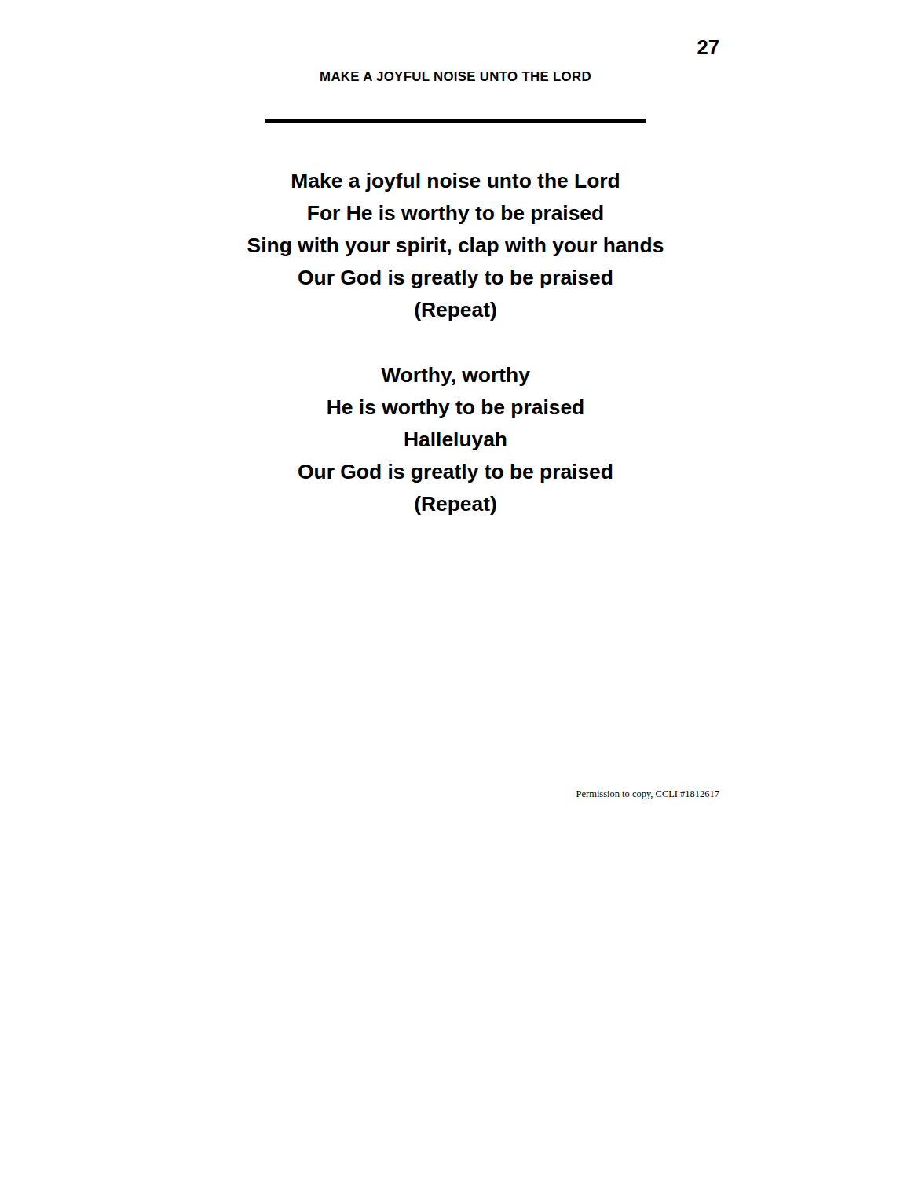27
MAKE A JOYFUL NOISE UNTO THE LORD
Make a joyful noise unto the Lord
For He is worthy to be praised
Sing with your spirit, clap with your hands
Our God is greatly to be praised
(Repeat)
Worthy, worthy
He is worthy to be praised
Halleluyah
Our God is greatly to be praised
(Repeat)
Permission to copy, CCLI #1812617